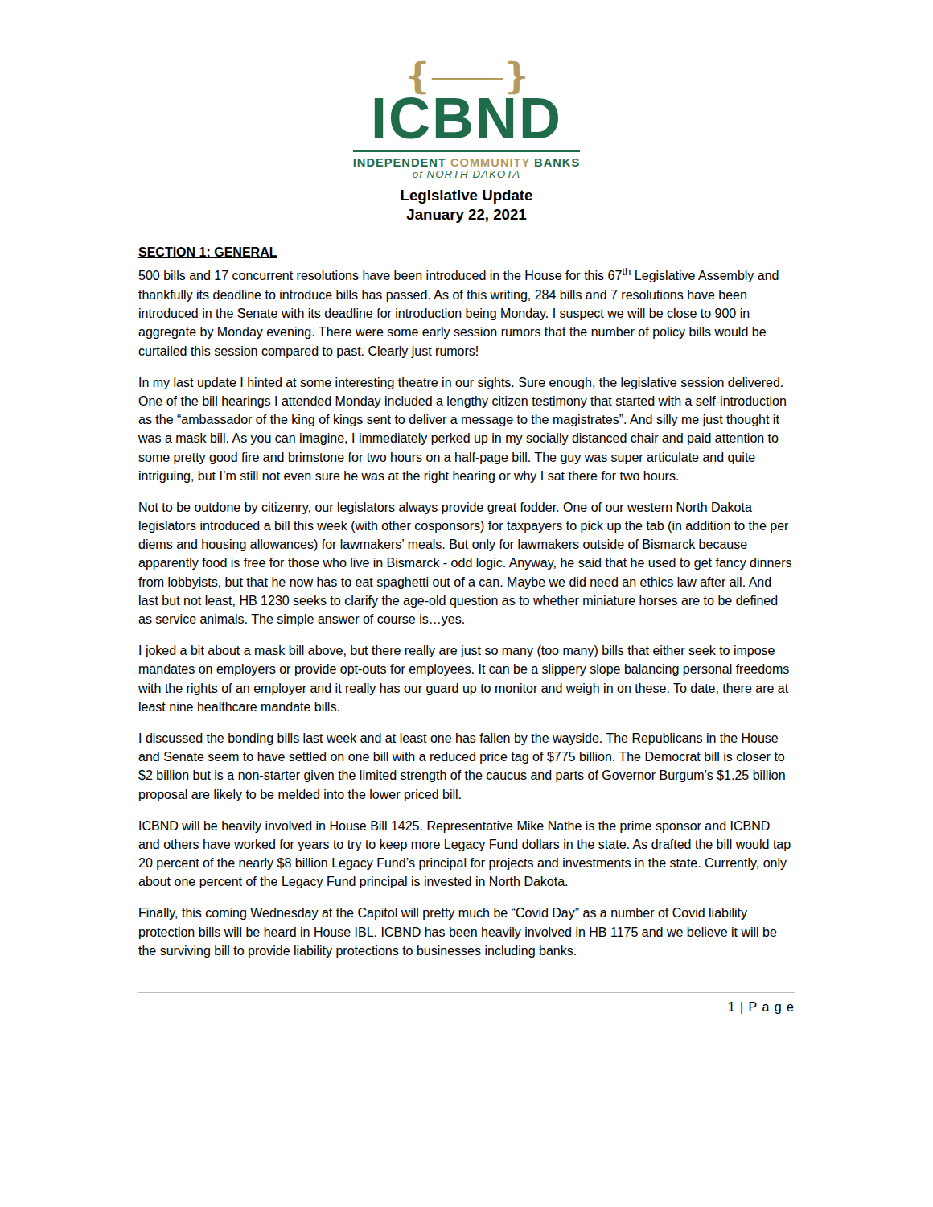❴——❵ ICBND
INDEPENDENT COMMUNITY BANKS
of NORTH DAKOTA
Legislative Update
January 22, 2021
SECTION 1: GENERAL
500 bills and 17 concurrent resolutions have been introduced in the House for this 67th Legislative Assembly and thankfully its deadline to introduce bills has passed. As of this writing, 284 bills and 7 resolutions have been introduced in the Senate with its deadline for introduction being Monday. I suspect we will be close to 900 in aggregate by Monday evening. There were some early session rumors that the number of policy bills would be curtailed this session compared to past. Clearly just rumors!
In my last update I hinted at some interesting theatre in our sights. Sure enough, the legislative session delivered. One of the bill hearings I attended Monday included a lengthy citizen testimony that started with a self-introduction as the “ambassador of the king of kings sent to deliver a message to the magistrates”. And silly me just thought it was a mask bill. As you can imagine, I immediately perked up in my socially distanced chair and paid attention to some pretty good fire and brimstone for two hours on a half-page bill. The guy was super articulate and quite intriguing, but I’m still not even sure he was at the right hearing or why I sat there for two hours.
Not to be outdone by citizenry, our legislators always provide great fodder. One of our western North Dakota legislators introduced a bill this week (with other cosponsors) for taxpayers to pick up the tab (in addition to the per diems and housing allowances) for lawmakers’ meals. But only for lawmakers outside of Bismarck because apparently food is free for those who live in Bismarck - odd logic. Anyway, he said that he used to get fancy dinners from lobbyists, but that he now has to eat spaghetti out of a can. Maybe we did need an ethics law after all. And last but not least, HB 1230 seeks to clarify the age-old question as to whether miniature horses are to be defined as service animals. The simple answer of course is…yes.
I joked a bit about a mask bill above, but there really are just so many (too many) bills that either seek to impose mandates on employers or provide opt-outs for employees. It can be a slippery slope balancing personal freedoms with the rights of an employer and it really has our guard up to monitor and weigh in on these. To date, there are at least nine healthcare mandate bills.
I discussed the bonding bills last week and at least one has fallen by the wayside. The Republicans in the House and Senate seem to have settled on one bill with a reduced price tag of $775 billion. The Democrat bill is closer to $2 billion but is a non-starter given the limited strength of the caucus and parts of Governor Burgum’s $1.25 billion proposal are likely to be melded into the lower priced bill.
ICBND will be heavily involved in House Bill 1425. Representative Mike Nathe is the prime sponsor and ICBND and others have worked for years to try to keep more Legacy Fund dollars in the state. As drafted the bill would tap 20 percent of the nearly $8 billion Legacy Fund’s principal for projects and investments in the state. Currently, only about one percent of the Legacy Fund principal is invested in North Dakota.
Finally, this coming Wednesday at the Capitol will pretty much be “Covid Day” as a number of Covid liability protection bills will be heard in House IBL. ICBND has been heavily involved in HB 1175 and we believe it will be the surviving bill to provide liability protections to businesses including banks.
1 | P a g e